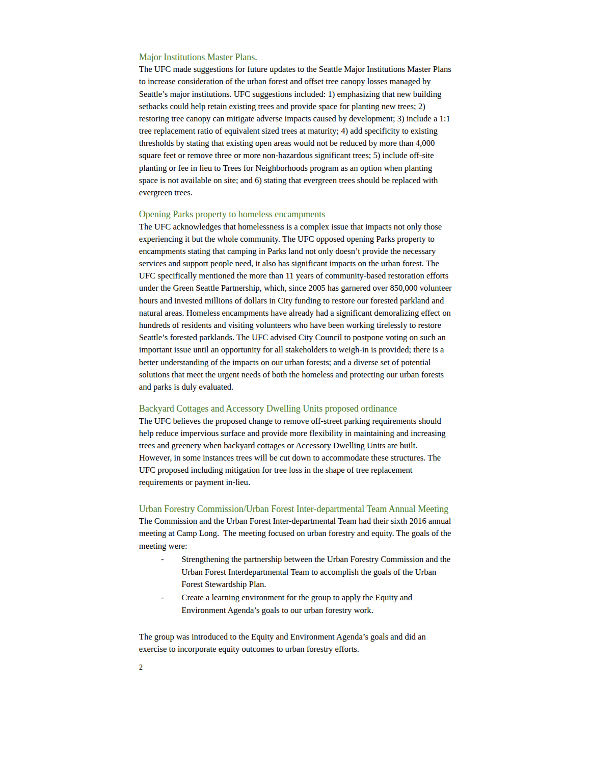Major Institutions Master Plans.
The UFC made suggestions for future updates to the Seattle Major Institutions Master Plans to increase consideration of the urban forest and offset tree canopy losses managed by Seattle’s major institutions. UFC suggestions included: 1) emphasizing that new building setbacks could help retain existing trees and provide space for planting new trees; 2) restoring tree canopy can mitigate adverse impacts caused by development; 3) include a 1:1 tree replacement ratio of equivalent sized trees at maturity; 4) add specificity to existing thresholds by stating that existing open areas would not be reduced by more than 4,000 square feet or remove three or more non-hazardous significant trees; 5) include off-site planting or fee in lieu to Trees for Neighborhoods program as an option when planting space is not available on site; and 6) stating that evergreen trees should be replaced with evergreen trees.
Opening Parks property to homeless encampments
The UFC acknowledges that homelessness is a complex issue that impacts not only those experiencing it but the whole community. The UFC opposed opening Parks property to encampments stating that camping in Parks land not only doesn’t provide the necessary services and support people need, it also has significant impacts on the urban forest. The UFC specifically mentioned the more than 11 years of community-based restoration efforts under the Green Seattle Partnership, which, since 2005 has garnered over 850,000 volunteer hours and invested millions of dollars in City funding to restore our forested parkland and natural areas. Homeless encampments have already had a significant demoralizing effect on hundreds of residents and visiting volunteers who have been working tirelessly to restore Seattle’s forested parklands. The UFC advised City Council to postpone voting on such an important issue until an opportunity for all stakeholders to weigh-in is provided; there is a better understanding of the impacts on our urban forests; and a diverse set of potential solutions that meet the urgent needs of both the homeless and protecting our urban forests and parks is duly evaluated.
Backyard Cottages and Accessory Dwelling Units proposed ordinance
The UFC believes the proposed change to remove off-street parking requirements should help reduce impervious surface and provide more flexibility in maintaining and increasing trees and greenery when backyard cottages or Accessory Dwelling Units are built. However, in some instances trees will be cut down to accommodate these structures. The UFC proposed including mitigation for tree loss in the shape of tree replacement requirements or payment in-lieu.
Urban Forestry Commission/Urban Forest Inter-departmental Team Annual Meeting
The Commission and the Urban Forest Inter-departmental Team had their sixth 2016 annual meeting at Camp Long. The meeting focused on urban forestry and equity. The goals of the meeting were:
Strengthening the partnership between the Urban Forestry Commission and the Urban Forest Interdepartmental Team to accomplish the goals of the Urban Forest Stewardship Plan.
Create a learning environment for the group to apply the Equity and Environment Agenda’s goals to our urban forestry work.
The group was introduced to the Equity and Environment Agenda’s goals and did an exercise to incorporate equity outcomes to urban forestry efforts.
2